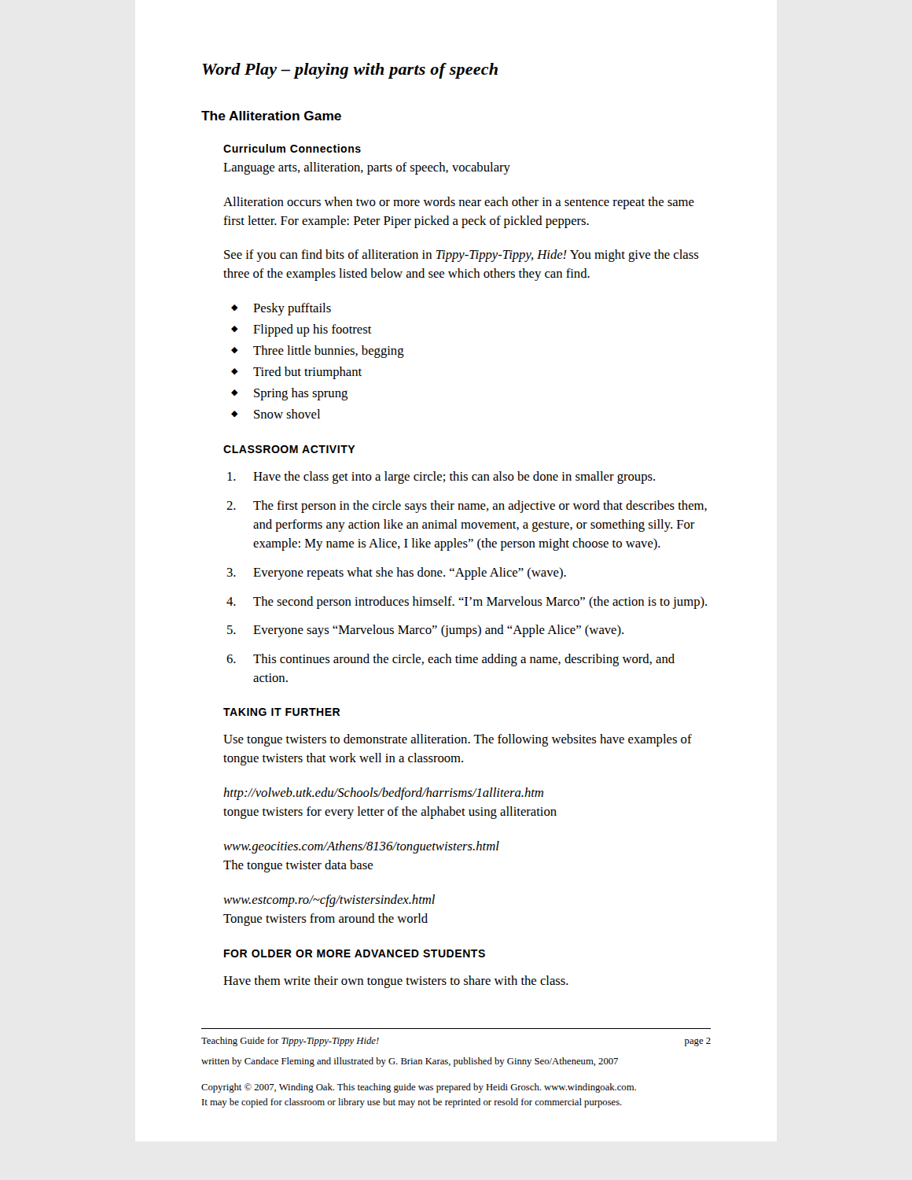Word Play – playing with parts of speech
The Alliteration Game
Curriculum Connections
Language arts, alliteration, parts of speech, vocabulary
Alliteration occurs when two or more words near each other in a sentence repeat the same first letter. For example: Peter Piper picked a peck of pickled peppers.
See if you can find bits of alliteration in Tippy-Tippy-Tippy, Hide! You might give the class three of the examples listed below and see which others they can find.
Pesky pufftails
Flipped up his footrest
Three little bunnies, begging
Tired but triumphant
Spring has sprung
Snow shovel
Classroom Activity
Have the class get into a large circle; this can also be done in smaller groups.
The first person in the circle says their name, an adjective or word that describes them, and performs any action like an animal movement, a gesture, or something silly. For example: My name is Alice, I like apples” (the person might choose to wave).
Everyone repeats what she has done. “Apple Alice” (wave).
The second person introduces himself. “I’m Marvelous Marco” (the action is to jump).
Everyone says “Marvelous Marco” (jumps) and “Apple Alice” (wave).
This continues around the circle, each time adding a name, describing word, and action.
Taking It Further
Use tongue twisters to demonstrate alliteration. The following websites have examples of tongue twisters that work well in a classroom.
http://volweb.utk.edu/Schools/bedford/harrisms/1allitera.htm
tongue twisters for every letter of the alphabet using alliteration
www.geocities.com/Athens/8136/tonguetwisters.html
The tongue twister data base
www.estcomp.ro/~cfg/twistersindex.html
Tongue twisters from around the world
For Older or More Advanced Students
Have them write their own tongue twisters to share with the class.
Teaching Guide for Tippy-Tippy-Tippy Hide!
page 2
written by Candace Fleming and illustrated by G. Brian Karas, published by Ginny Seo/Atheneum, 2007
Copyright © 2007, Winding Oak. This teaching guide was prepared by Heidi Grosch. www.windingoak.com.
It may be copied for classroom or library use but may not be reprinted or resold for commercial purposes.